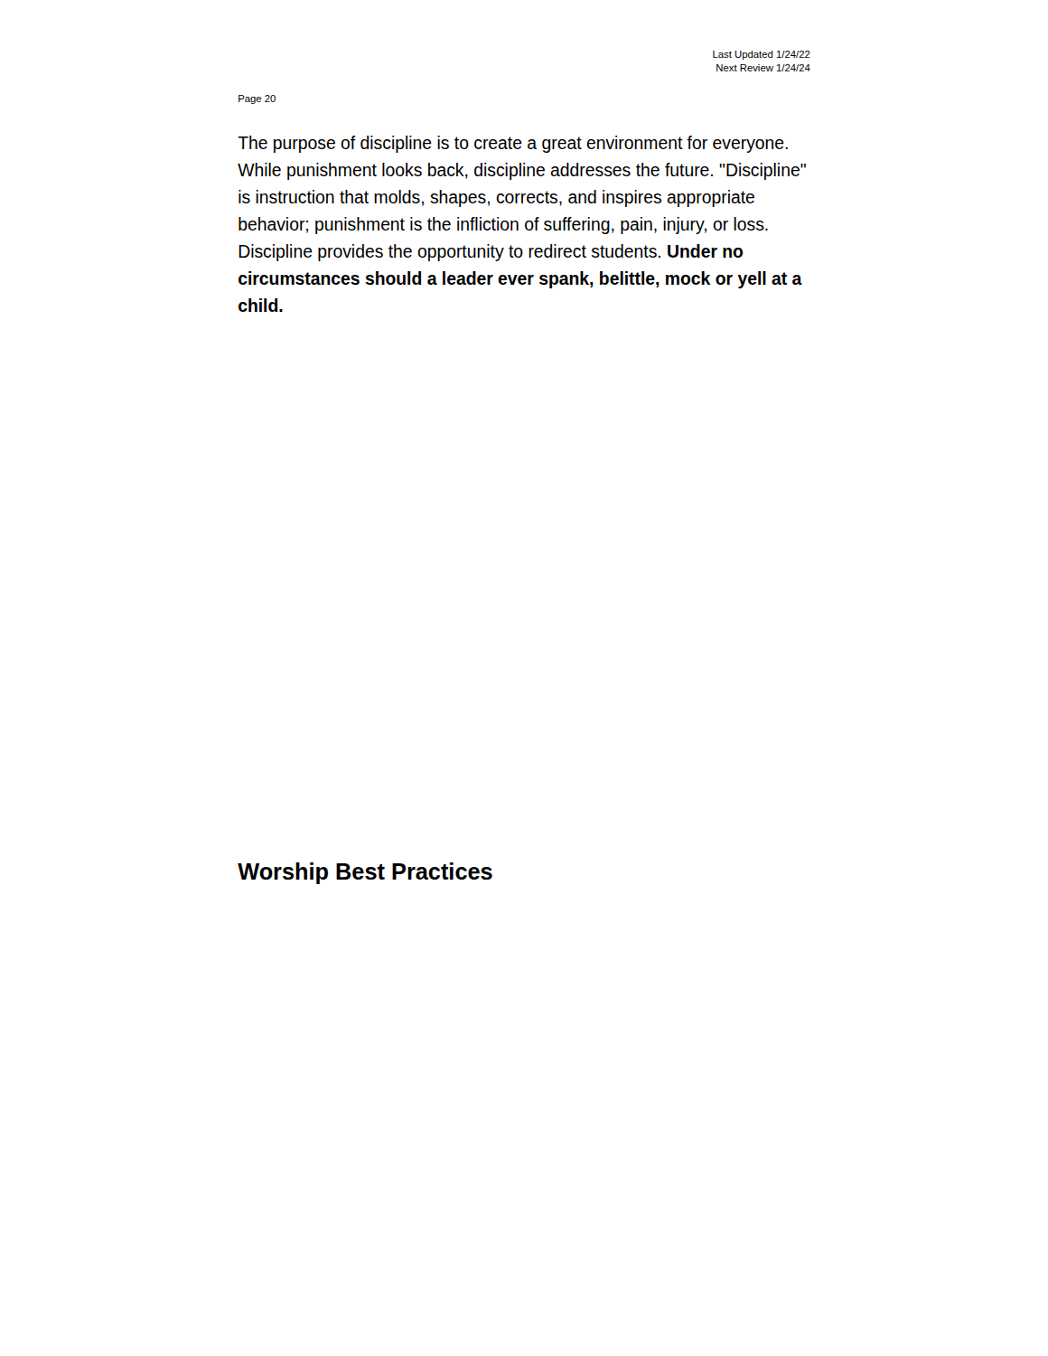Last Updated 1/24/22
Next Review 1/24/24
Page 20
The purpose of discipline is to create a great environment for everyone. While punishment looks back, discipline addresses the future. "Discipline" is instruction that molds, shapes, corrects, and inspires appropriate behavior; punishment is the infliction of suffering, pain, injury, or loss. Discipline provides the opportunity to redirect students. Under no circumstances should a leader ever spank, belittle, mock or yell at a child.
Worship Best Practices